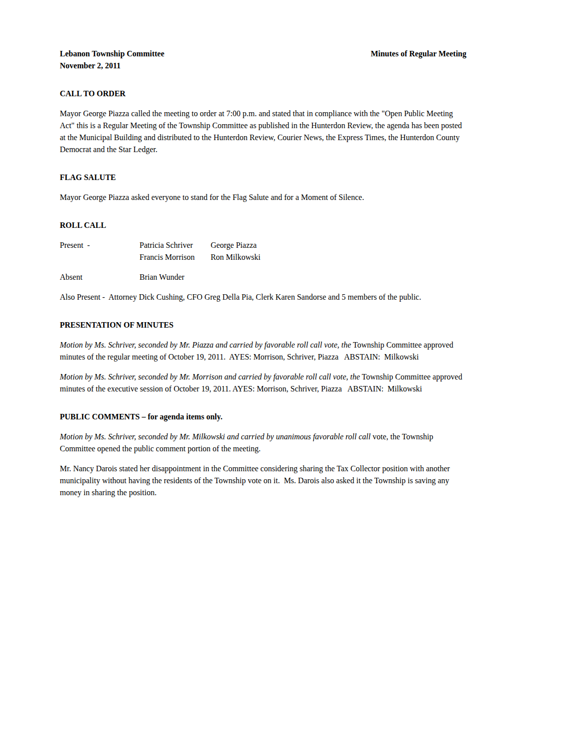Lebanon Township Committee
November 2, 2011
Minutes of Regular Meeting
CALL TO ORDER
Mayor George Piazza called the meeting to order at 7:00 p.m. and stated that in compliance with the "Open Public Meeting Act" this is a Regular Meeting of the Township Committee as published in the Hunterdon Review, the agenda has been posted at the Municipal Building and distributed to the Hunterdon Review, Courier News, the Express Times, the Hunterdon County Democrat and the Star Ledger.
FLAG SALUTE
Mayor George Piazza asked everyone to stand for the Flag Salute and for a Moment of Silence.
ROLL CALL
| Present - | Patricia Schriver Francis Morrison | George Piazza Ron Milkowski |
| Absent | Brian Wunder |
Also Present - Attorney Dick Cushing, CFO Greg Della Pia, Clerk Karen Sandorse and 5 members of the public.
PRESENTATION OF MINUTES
Motion by Ms. Schriver, seconded by Mr. Piazza and carried by favorable roll call vote, the Township Committee approved minutes of the regular meeting of October 19, 2011. AYES: Morrison, Schriver, Piazza ABSTAIN: Milkowski
Motion by Ms. Schriver, seconded by Mr. Morrison and carried by favorable roll call vote, the Township Committee approved minutes of the executive session of October 19, 2011. AYES: Morrison, Schriver, Piazza ABSTAIN: Milkowski
PUBLIC COMMENTS – for agenda items only.
Motion by Ms. Schriver, seconded by Mr. Milkowski and carried by unanimous favorable roll call vote, the Township Committee opened the public comment portion of the meeting.
Mr. Nancy Darois stated her disappointment in the Committee considering sharing the Tax Collector position with another municipality without having the residents of the Township vote on it. Ms. Darois also asked it the Township is saving any money in sharing the position.